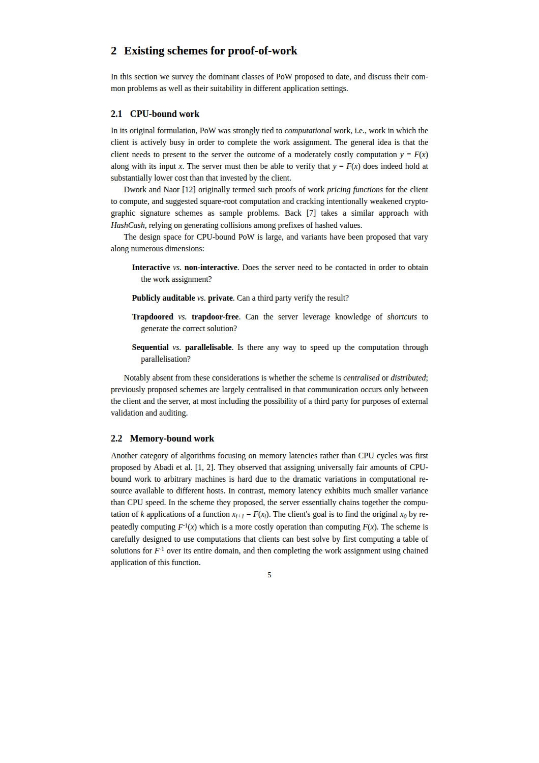2 Existing schemes for proof-of-work
In this section we survey the dominant classes of PoW proposed to date, and discuss their common problems as well as their suitability in different application settings.
2.1 CPU-bound work
In its original formulation, PoW was strongly tied to computational work, i.e., work in which the client is actively busy in order to complete the work assignment. The general idea is that the client needs to present to the server the outcome of a moderately costly computation y = F(x) along with its input x. The server must then be able to verify that y = F(x) does indeed hold at substantially lower cost than that invested by the client.
Dwork and Naor [12] originally termed such proofs of work pricing functions for the client to compute, and suggested square-root computation and cracking intentionally weakened cryptographic signature schemes as sample problems. Back [7] takes a similar approach with HashCash, relying on generating collisions among prefixes of hashed values.
The design space for CPU-bound PoW is large, and variants have been proposed that vary along numerous dimensions:
Interactive vs. non-interactive. Does the server need to be contacted in order to obtain the work assignment?
Publicly auditable vs. private. Can a third party verify the result?
Trapdoored vs. trapdoor-free. Can the server leverage knowledge of shortcuts to generate the correct solution?
Sequential vs. parallelisable. Is there any way to speed up the computation through parallelisation?
Notably absent from these considerations is whether the scheme is centralised or distributed; previously proposed schemes are largely centralised in that communication occurs only between the client and the server, at most including the possibility of a third party for purposes of external validation and auditing.
2.2 Memory-bound work
Another category of algorithms focusing on memory latencies rather than CPU cycles was first proposed by Abadi et al. [1, 2]. They observed that assigning universally fair amounts of CPU-bound work to arbitrary machines is hard due to the dramatic variations in computational resource available to different hosts. In contrast, memory latency exhibits much smaller variance than CPU speed. In the scheme they proposed, the server essentially chains together the computation of k applications of a function xi+1 = F(xi). The client's goal is to find the original x0 by repeatedly computing F-1(x) which is a more costly operation than computing F(x). The scheme is carefully designed to use computations that clients can best solve by first computing a table of solutions for F-1 over its entire domain, and then completing the work assignment using chained application of this function.
5